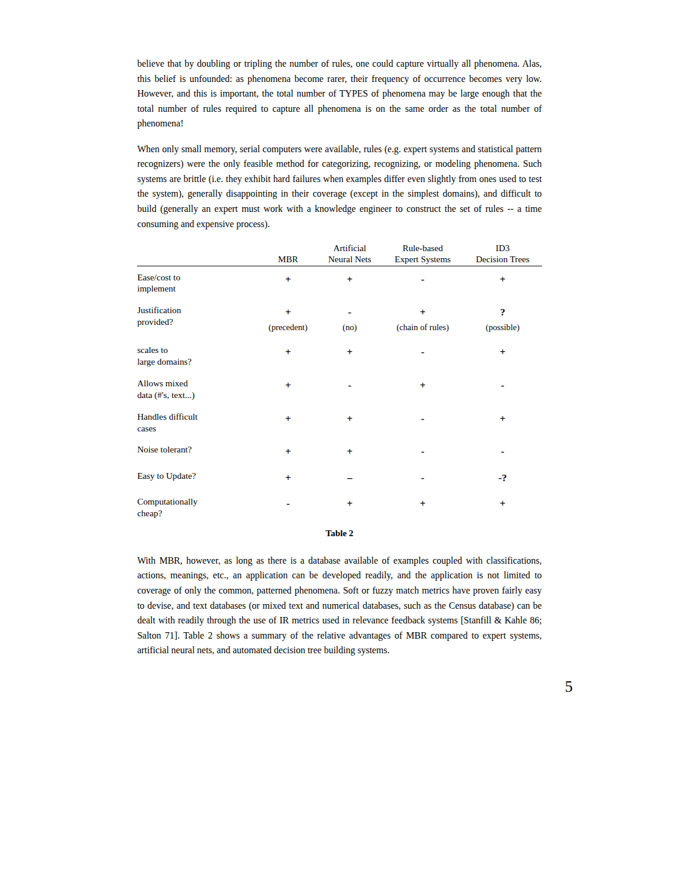believe that by doubling or tripling the number of rules, one could capture virtually all phenomena. Alas, this belief is unfounded: as phenomena become rarer, their frequency of occurrence becomes very low. However, and this is important, the total number of TYPES of phenomena may be large enough that the total number of rules required to capture all phenomena is on the same order as the total number of phenomena!
When only small memory, serial computers were available, rules (e.g. expert systems and statistical pattern recognizers) were the only feasible method for categorizing, recognizing, or modeling phenomena. Such systems are brittle (i.e. they exhibit hard failures when examples differ even slightly from ones used to test the system), generally disappointing in their coverage (except in the simplest domains), and difficult to build (generally an expert must work with a knowledge engineer to construct the set of rules -- a time consuming and expensive process).
| | MBR | Artificial Neural Nets | Rule-based Expert Systems | ID3 Decision Trees |
| --- | --- | --- | --- | --- |
| Ease/cost to implement | + | + | - | + |
| Justification provided? | + (precedent) | - (no) | + (chain of rules) | ? (possible) |
| scales to large domains? | + | + | - | + |
| Allows mixed data (#'s, text...) | + | - | + | - |
| Handles difficult cases | + | + | - | + |
| Noise tolerant? | + | + | - | - |
| Easy to Update? | + | – | - | -? |
| Computationally cheap? | - | + | + | + |
Table 2
With MBR, however, as long as there is a database available of examples coupled with classifications, actions, meanings, etc., an application can be developed readily, and the application is not limited to coverage of only the common, patterned phenomena. Soft or fuzzy match metrics have proven fairly easy to devise, and text databases (or mixed text and numerical databases, such as the Census database) can be dealt with readily through the use of IR metrics used in relevance feedback systems [Stanfill & Kahle 86; Salton 71]. Table 2 shows a summary of the relative advantages of MBR compared to expert systems, artificial neural nets, and automated decision tree building systems.
5